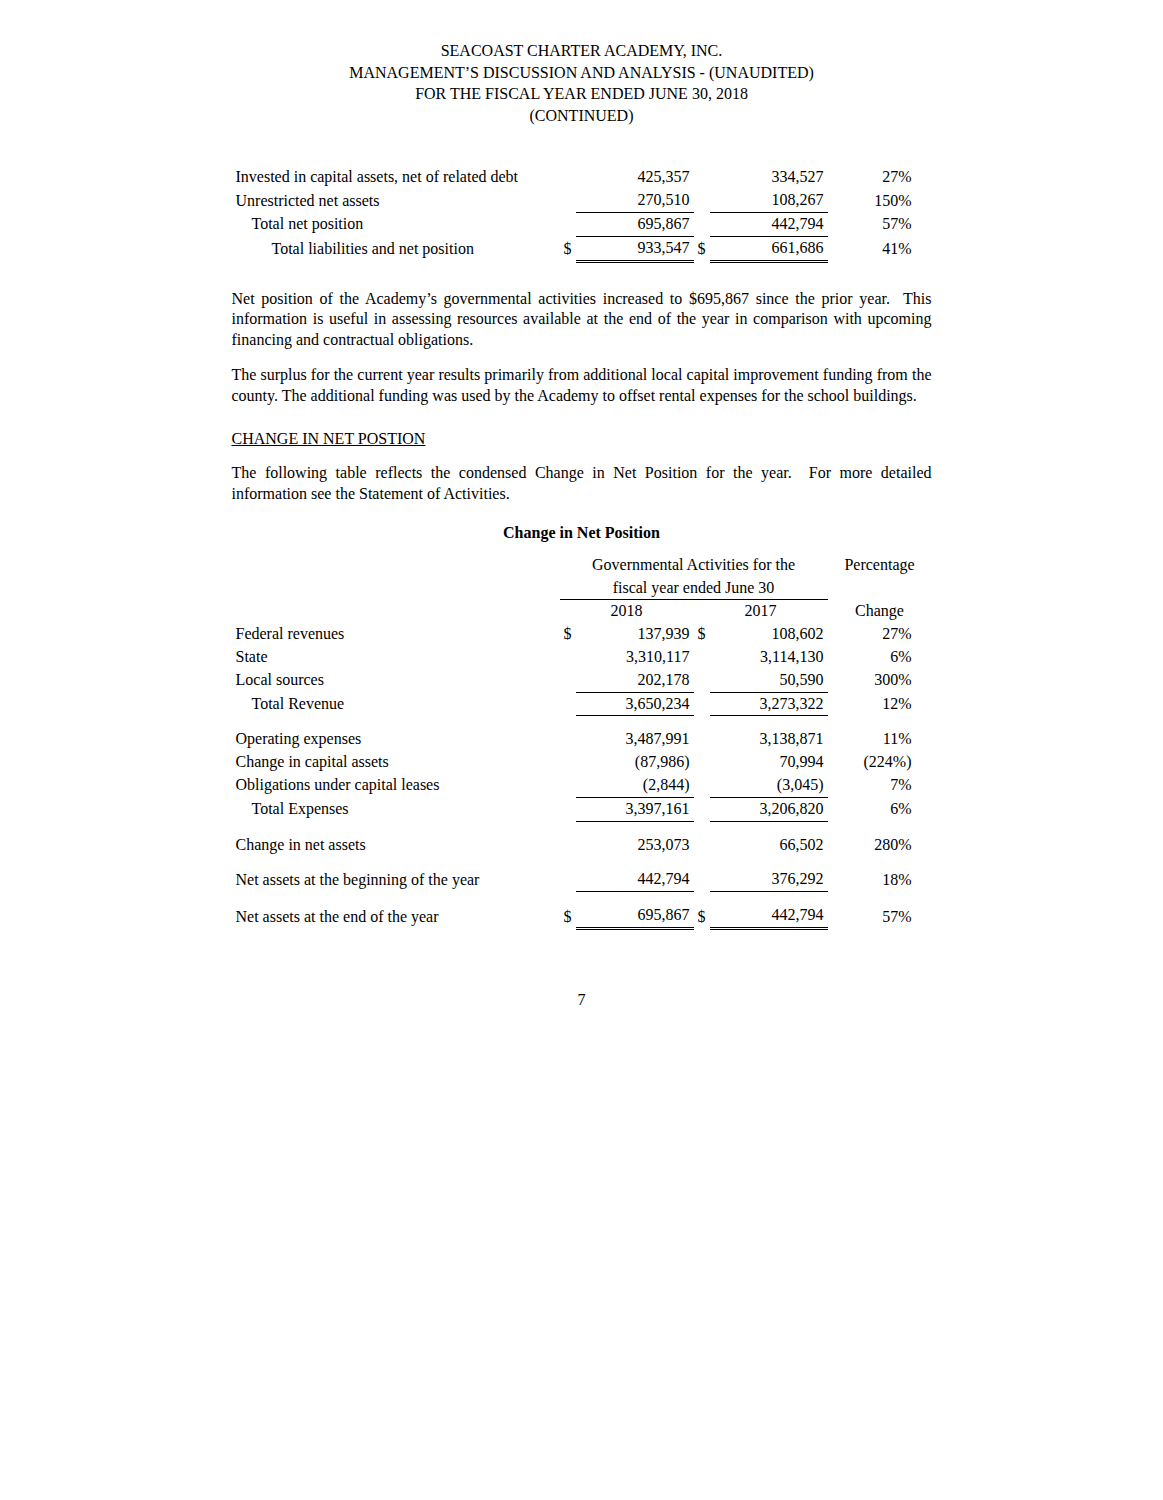SEACOAST CHARTER ACADEMY, INC.
MANAGEMENT’S DISCUSSION AND ANALYSIS - (UNAUDITED)
FOR THE FISCAL YEAR ENDED JUNE 30, 2018
(CONTINUED)
| Invested in capital assets, net of related debt | | 425,357 | | 334,527 | 27% |
| Unrestricted net assets | | 270,510 | | 108,267 | 150% |
| Total net position | | 695,867 | | 442,794 | 57% |
| Total liabilities and net position | $ | 933,547 | $ | 661,686 | 41% |
Net position of the Academy’s governmental activities increased to $695,867 since the prior year. This information is useful in assessing resources available at the end of the year in comparison with upcoming financing and contractual obligations.
The surplus for the current year results primarily from additional local capital improvement funding from the county. The additional funding was used by the Academy to offset rental expenses for the school buildings.
CHANGE IN NET POSTION
The following table reflects the condensed Change in Net Position for the year. For more detailed information see the Statement of Activities.
Change in Net Position
| | Governmental Activities for the | Percentage |
| | fiscal year ended June 30 | |
| | 2018 | 2017 | Change |
| Federal revenues | $ | 137,939 | $ | 108,602 | 27% |
| State | | 3,310,117 | | 3,114,130 | 6% |
| Local sources | | 202,178 | | 50,590 | 300% |
| Total Revenue | | 3,650,234 | | 3,273,322 | 12% |
| Operating expenses | | 3,487,991 | | 3,138,871 | 11% |
| Change in capital assets | | (87,986) | | 70,994 | (224%) |
| Obligations under capital leases | | (2,844) | | (3,045) | 7% |
| Total Expenses | | 3,397,161 | | 3,206,820 | 6% |
| Change in net assets | | 253,073 | | 66,502 | 280% |
| Net assets at the beginning of the year | | 442,794 | | 376,292 | 18% |
| Net assets at the end of the year | $ | 695,867 | $ | 442,794 | 57% |
7